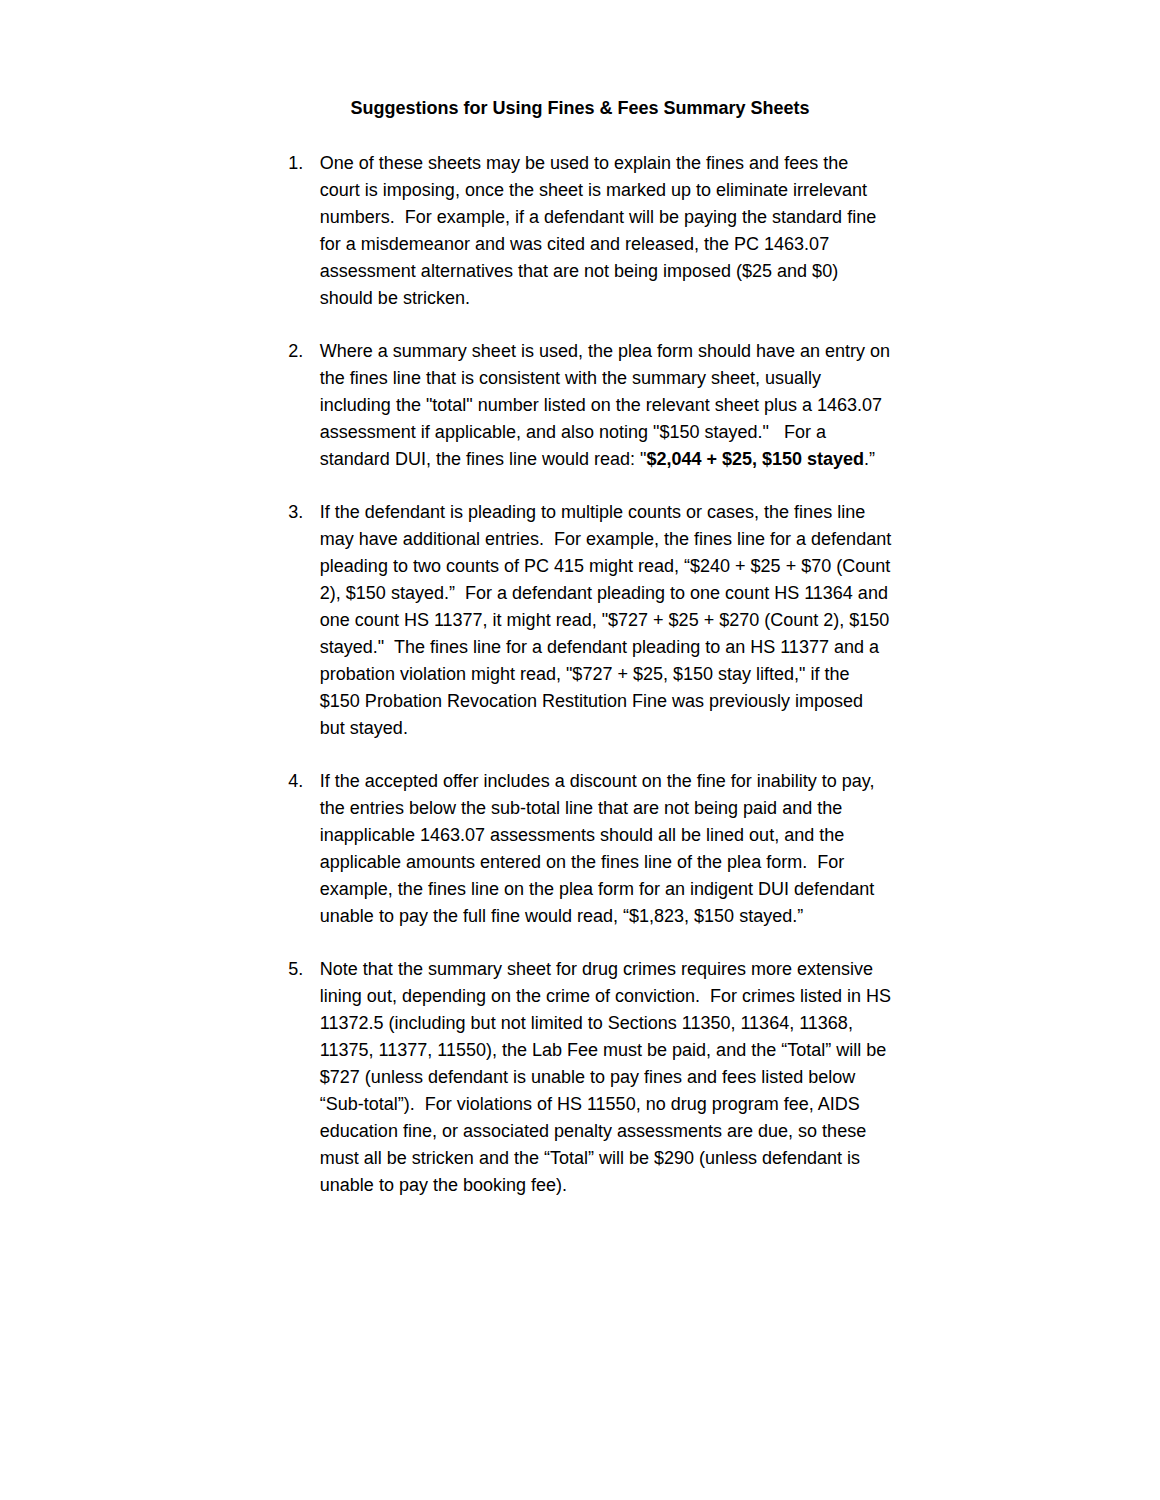Suggestions for Using Fines & Fees Summary Sheets
One of these sheets may be used to explain the fines and fees the court is imposing, once the sheet is marked up to eliminate irrelevant numbers. For example, if a defendant will be paying the standard fine for a misdemeanor and was cited and released, the PC 1463.07 assessment alternatives that are not being imposed ($25 and $0) should be stricken.
Where a summary sheet is used, the plea form should have an entry on the fines line that is consistent with the summary sheet, usually including the "total" number listed on the relevant sheet plus a 1463.07 assessment if applicable, and also noting "$150 stayed." For a standard DUI, the fines line would read: "$2,044 + $25, $150 stayed.”
If the defendant is pleading to multiple counts or cases, the fines line may have additional entries. For example, the fines line for a defendant pleading to two counts of PC 415 might read, “$240 + $25 + $70 (Count 2), $150 stayed.” For a defendant pleading to one count HS 11364 and one count HS 11377, it might read, "$727 + $25 + $270 (Count 2), $150 stayed." The fines line for a defendant pleading to an HS 11377 and a probation violation might read, "$727 + $25, $150 stay lifted," if the $150 Probation Revocation Restitution Fine was previously imposed but stayed.
If the accepted offer includes a discount on the fine for inability to pay, the entries below the sub-total line that are not being paid and the inapplicable 1463.07 assessments should all be lined out, and the applicable amounts entered on the fines line of the plea form. For example, the fines line on the plea form for an indigent DUI defendant unable to pay the full fine would read, “$1,823, $150 stayed.”
Note that the summary sheet for drug crimes requires more extensive lining out, depending on the crime of conviction. For crimes listed in HS 11372.5 (including but not limited to Sections 11350, 11364, 11368, 11375, 11377, 11550), the Lab Fee must be paid, and the “Total” will be $727 (unless defendant is unable to pay fines and fees listed below “Sub-total”). For violations of HS 11550, no drug program fee, AIDS education fine, or associated penalty assessments are due, so these must all be stricken and the “Total” will be $290 (unless defendant is unable to pay the booking fee).